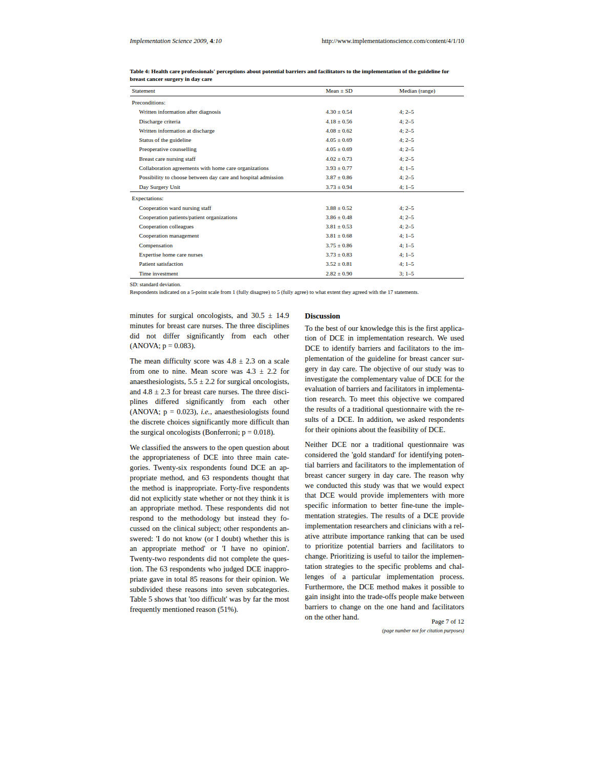Implementation Science 2009, 4:10
http://www.implementationscience.com/content/4/1/10
Table 4: Health care professionals' perceptions about potential barriers and facilitators to the implementation of the guideline for breast cancer surgery in day care
| Statement | Mean ± SD | Median (range) |
| --- | --- | --- |
| Preconditions: | | |
| Written information after diagnosis | 4.30 ± 0.54 | 4; 2–5 |
| Discharge criteria | 4.18 ± 0.56 | 4; 2–5 |
| Written information at discharge | 4.08 ± 0.62 | 4; 2–5 |
| Status of the guideline | 4.05 ± 0.69 | 4; 2–5 |
| Preoperative counselling | 4.05 ± 0.69 | 4; 2–5 |
| Breast care nursing staff | 4.02 ± 0.73 | 4; 2–5 |
| Collaboration agreements with home care organizations | 3.93 ± 0.77 | 4; 1–5 |
| Possibility to choose between day care and hospital admission | 3.87 ± 0.86 | 4; 2–5 |
| Day Surgery Unit | 3.73 ± 0.94 | 4; 1–5 |
| Expectations: | | |
| Cooperation ward nursing staff | 3.88 ± 0.52 | 4; 2–5 |
| Cooperation patients/patient organizations | 3.86 ± 0.48 | 4; 2–5 |
| Cooperation colleagues | 3.81 ± 0.53 | 4; 2–5 |
| Cooperation management | 3.81 ± 0.68 | 4; 1–5 |
| Compensation | 3.75 ± 0.86 | 4; 1–5 |
| Expertise home care nurses | 3.73 ± 0.83 | 4; 1–5 |
| Patient satisfaction | 3.52 ± 0.81 | 4; 1–5 |
| Time investment | 2.82 ± 0.90 | 3; 1–5 |
SD: standard deviation.
Respondents indicated on a 5-point scale from 1 (fully disagree) to 5 (fully agree) to what extent they agreed with the 17 statements.
minutes for surgical oncologists, and 30.5 ± 14.9 minutes for breast care nurses. The three disciplines did not differ significantly from each other (ANOVA; p = 0.083).
The mean difficulty score was 4.8 ± 2.3 on a scale from one to nine. Mean score was 4.3 ± 2.2 for anaesthesiologists, 5.5 ± 2.2 for surgical oncologists, and 4.8 ± 2.3 for breast care nurses. The three disciplines differed significantly from each other (ANOVA; p = 0.023), i.e., anaesthesiologists found the discrete choices significantly more difficult than the surgical oncologists (Bonferroni; p = 0.018).
We classified the answers to the open question about the appropriateness of DCE into three main categories. Twenty-six respondents found DCE an appropriate method, and 63 respondents thought that the method is inappropriate. Forty-five respondents did not explicitly state whether or not they think it is an appropriate method. These respondents did not respond to the methodology but instead they focussed on the clinical subject; other respondents answered: 'I do not know (or I doubt) whether this is an appropriate method' or 'I have no opinion'. Twenty-two respondents did not complete the question. The 63 respondents who judged DCE inappropriate gave in total 85 reasons for their opinion. We subdivided these reasons into seven subcategories. Table 5 shows that 'too difficult' was by far the most frequently mentioned reason (51%).
Discussion
To the best of our knowledge this is the first application of DCE in implementation research. We used DCE to identify barriers and facilitators to the implementation of the guideline for breast cancer surgery in day care. The objective of our study was to investigate the complementary value of DCE for the evaluation of barriers and facilitators in implementation research. To meet this objective we compared the results of a traditional questionnaire with the results of a DCE. In addition, we asked respondents for their opinions about the feasibility of DCE.
Neither DCE nor a traditional questionnaire was considered the 'gold standard' for identifying potential barriers and facilitators to the implementation of breast cancer surgery in day care. The reason why we conducted this study was that we would expect that DCE would provide implementers with more specific information to better fine-tune the implementation strategies. The results of a DCE provide implementation researchers and clinicians with a relative attribute importance ranking that can be used to prioritize potential barriers and facilitators to change. Prioritizing is useful to tailor the implementation strategies to the specific problems and challenges of a particular implementation process. Furthermore, the DCE method makes it possible to gain insight into the trade-offs people make between barriers to change on the one hand and facilitators on the other hand.
Page 7 of 12
(page number not for citation purposes)